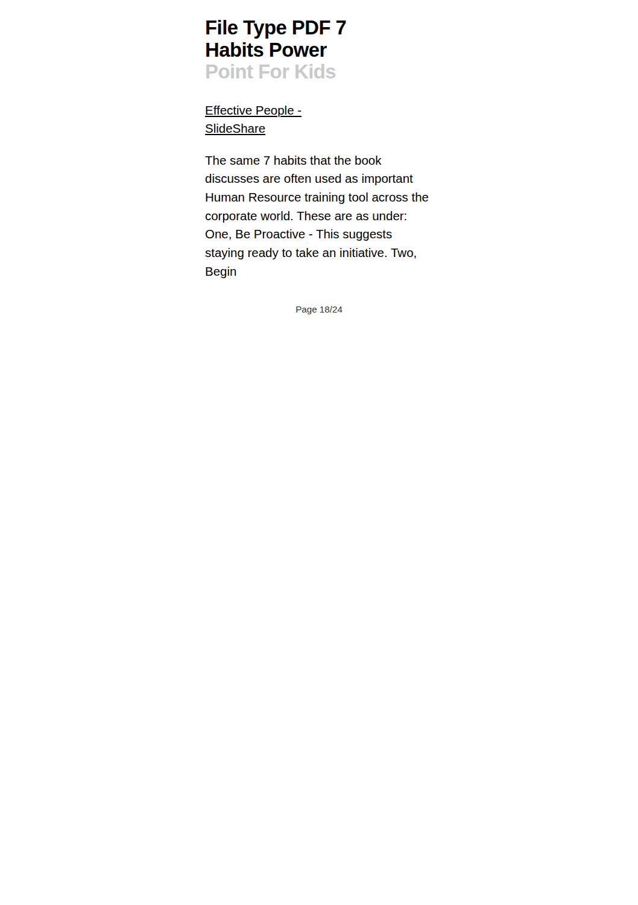File Type PDF 7
Habits Power
Point For Kids
Effective People -
SlideShare
The same 7 habits that the book discusses are often used as important Human Resource training tool across the corporate world. These are as under: One, Be Proactive - This suggests staying ready to take an initiative. Two, Begin
Page 18/24